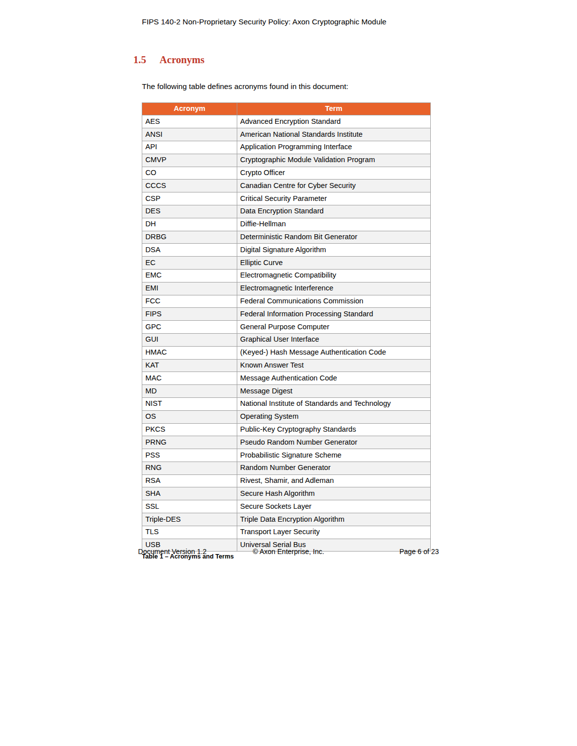FIPS 140-2 Non-Proprietary Security Policy: Axon Cryptographic Module
1.5 Acronyms
The following table defines acronyms found in this document:
| Acronym | Term |
| --- | --- |
| AES | Advanced Encryption Standard |
| ANSI | American National Standards Institute |
| API | Application Programming Interface |
| CMVP | Cryptographic Module Validation Program |
| CO | Crypto Officer |
| CCCS | Canadian Centre for Cyber Security |
| CSP | Critical Security Parameter |
| DES | Data Encryption Standard |
| DH | Diffie-Hellman |
| DRBG | Deterministic Random Bit Generator |
| DSA | Digital Signature Algorithm |
| EC | Elliptic Curve |
| EMC | Electromagnetic Compatibility |
| EMI | Electromagnetic Interference |
| FCC | Federal Communications Commission |
| FIPS | Federal Information Processing Standard |
| GPC | General Purpose Computer |
| GUI | Graphical User Interface |
| HMAC | (Keyed-) Hash Message Authentication Code |
| KAT | Known Answer Test |
| MAC | Message Authentication Code |
| MD | Message Digest |
| NIST | National Institute of Standards and Technology |
| OS | Operating System |
| PKCS | Public-Key Cryptography Standards |
| PRNG | Pseudo Random Number Generator |
| PSS | Probabilistic Signature Scheme |
| RNG | Random Number Generator |
| RSA | Rivest, Shamir, and Adleman |
| SHA | Secure Hash Algorithm |
| SSL | Secure Sockets Layer |
| Triple-DES | Triple Data Encryption Algorithm |
| TLS | Transport Layer Security |
| USB | Universal Serial Bus |
Table 1 – Acronyms and Terms
Document Version 1.2 © Axon Enterprise, Inc. Page 6 of 23